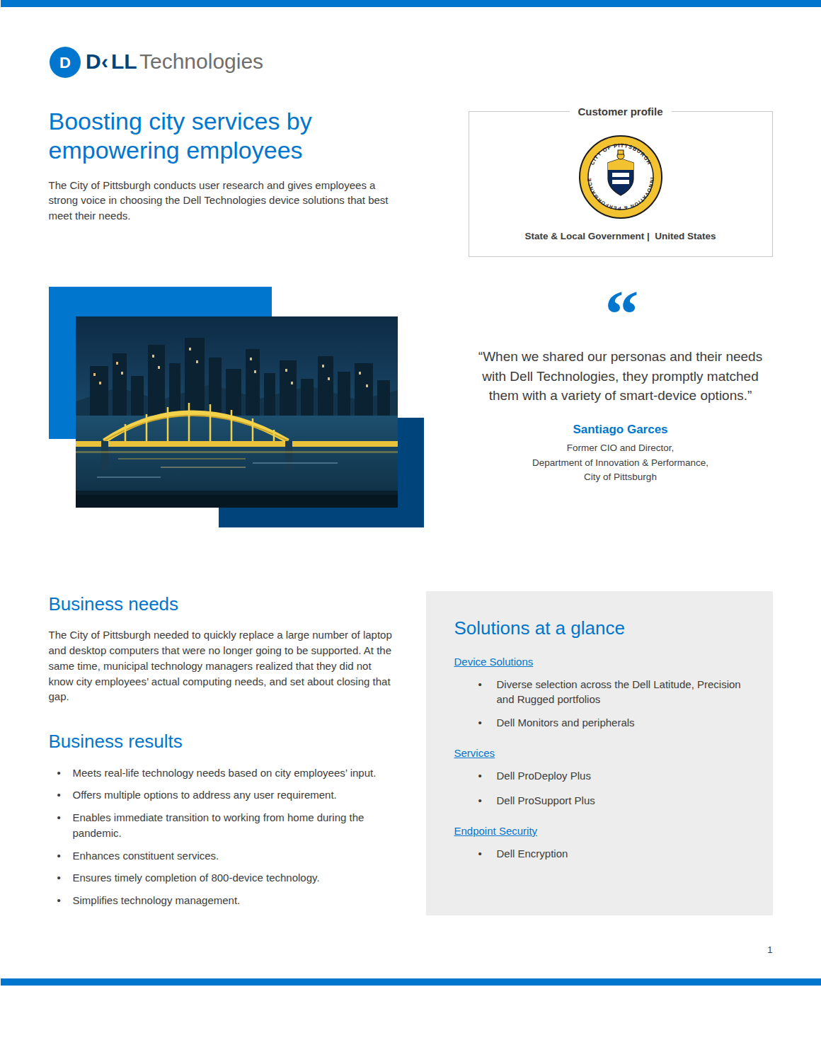D D ‹ LL Technologies
Boosting city services by
empowering employees
The City of Pittsburgh conducts user research and gives employees a strong voice in choosing the Dell Technologies device solutions that best meet their needs.
Customer profile CITY OF PITTSBURGH INNOVATION & PERFORMANCE
State & Local Government | United States
“
“When we shared our personas and their needs with Dell Technologies, they promptly matched them with a variety of smart-device options.”
Santiago Garces
Former CIO and Director,
Department of Innovation & Performance,
City of Pittsburgh
Business needs
The City of Pittsburgh needed to quickly replace a large number of laptop and desktop computers that were no longer going to be supported. At the same time, municipal technology managers realized that they did not know city employees’ actual computing needs, and set about closing that gap.
Business results
Meets real-life technology needs based on city employees’ input.
Offers multiple options to address any user requirement.
Enables immediate transition to working from home during the pandemic.
Enhances constituent services.
Ensures timely completion of 800-device technology.
Simplifies technology management.
Solutions at a glance
Device Solutions
Diverse selection across the Dell Latitude, Precision and Rugged portfolios
Dell Monitors and peripherals
Services
Dell ProDeploy Plus
Dell ProSupport Plus
Endpoint Security
Dell Encryption
1